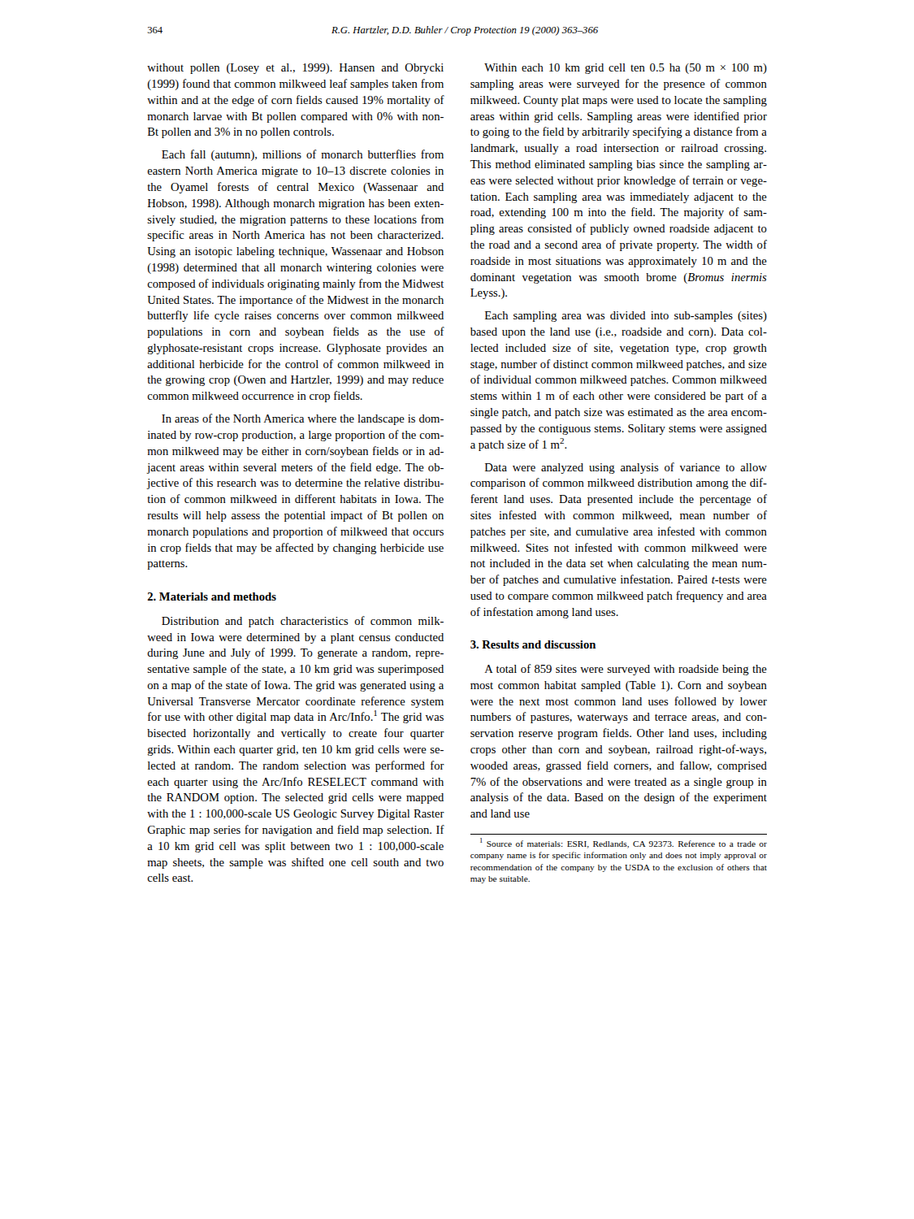364 R.G. Hartzler, D.D. Buhler / Crop Protection 19 (2000) 363–366
without pollen (Losey et al., 1999). Hansen and Obrycki (1999) found that common milkweed leaf samples taken from within and at the edge of corn fields caused 19% mortality of monarch larvae with Bt pollen compared with 0% with non-Bt pollen and 3% in no pollen controls.
Each fall (autumn), millions of monarch butterflies from eastern North America migrate to 10–13 discrete colonies in the Oyamel forests of central Mexico (Wassenaar and Hobson, 1998). Although monarch migration has been extensively studied, the migration patterns to these locations from specific areas in North America has not been characterized. Using an isotopic labeling technique, Wassenaar and Hobson (1998) determined that all monarch wintering colonies were composed of individuals originating mainly from the Midwest United States. The importance of the Midwest in the monarch butterfly life cycle raises concerns over common milkweed populations in corn and soybean fields as the use of glyphosate-resistant crops increase. Glyphosate provides an additional herbicide for the control of common milkweed in the growing crop (Owen and Hartzler, 1999) and may reduce common milkweed occurrence in crop fields.
In areas of the North America where the landscape is dominated by row-crop production, a large proportion of the common milkweed may be either in corn/soybean fields or in adjacent areas within several meters of the field edge. The objective of this research was to determine the relative distribution of common milkweed in different habitats in Iowa. The results will help assess the potential impact of Bt pollen on monarch populations and proportion of milkweed that occurs in crop fields that may be affected by changing herbicide use patterns.
2. Materials and methods
Distribution and patch characteristics of common milkweed in Iowa were determined by a plant census conducted during June and July of 1999. To generate a random, representative sample of the state, a 10 km grid was superimposed on a map of the state of Iowa. The grid was generated using a Universal Transverse Mercator coordinate reference system for use with other digital map data in Arc/Info.1 The grid was bisected horizontally and vertically to create four quarter grids. Within each quarter grid, ten 10 km grid cells were selected at random. The random selection was performed for each quarter using the Arc/Info RESELECT command with the RANDOM option. The selected grid cells were mapped with the 1 : 100,000-scale US Geologic Survey Digital Raster Graphic map series for navigation and field map selection. If a 10 km grid cell was split between two 1 : 100,000-scale map sheets, the sample was shifted one cell south and two cells east.
Within each 10 km grid cell ten 0.5 ha (50 m × 100 m) sampling areas were surveyed for the presence of common milkweed. County plat maps were used to locate the sampling areas within grid cells. Sampling areas were identified prior to going to the field by arbitrarily specifying a distance from a landmark, usually a road intersection or railroad crossing. This method eliminated sampling bias since the sampling areas were selected without prior knowledge of terrain or vegetation. Each sampling area was immediately adjacent to the road, extending 100 m into the field. The majority of sampling areas consisted of publicly owned roadside adjacent to the road and a second area of private property. The width of roadside in most situations was approximately 10 m and the dominant vegetation was smooth brome (Bromus inermis Leyss.).
Each sampling area was divided into sub-samples (sites) based upon the land use (i.e., roadside and corn). Data collected included size of site, vegetation type, crop growth stage, number of distinct common milkweed patches, and size of individual common milkweed patches. Common milkweed stems within 1 m of each other were considered be part of a single patch, and patch size was estimated as the area encompassed by the contiguous stems. Solitary stems were assigned a patch size of 1 m2.
Data were analyzed using analysis of variance to allow comparison of common milkweed distribution among the different land uses. Data presented include the percentage of sites infested with common milkweed, mean number of patches per site, and cumulative area infested with common milkweed. Sites not infested with common milkweed were not included in the data set when calculating the mean number of patches and cumulative infestation. Paired t-tests were used to compare common milkweed patch frequency and area of infestation among land uses.
3. Results and discussion
A total of 859 sites were surveyed with roadside being the most common habitat sampled (Table 1). Corn and soybean were the next most common land uses followed by lower numbers of pastures, waterways and terrace areas, and conservation reserve program fields. Other land uses, including crops other than corn and soybean, railroad right-of-ways, wooded areas, grassed field corners, and fallow, comprised 7% of the observations and were treated as a single group in analysis of the data. Based on the design of the experiment and land use
1 Source of materials: ESRI, Redlands, CA 92373. Reference to a trade or company name is for specific information only and does not imply approval or recommendation of the company by the USDA to the exclusion of others that may be suitable.